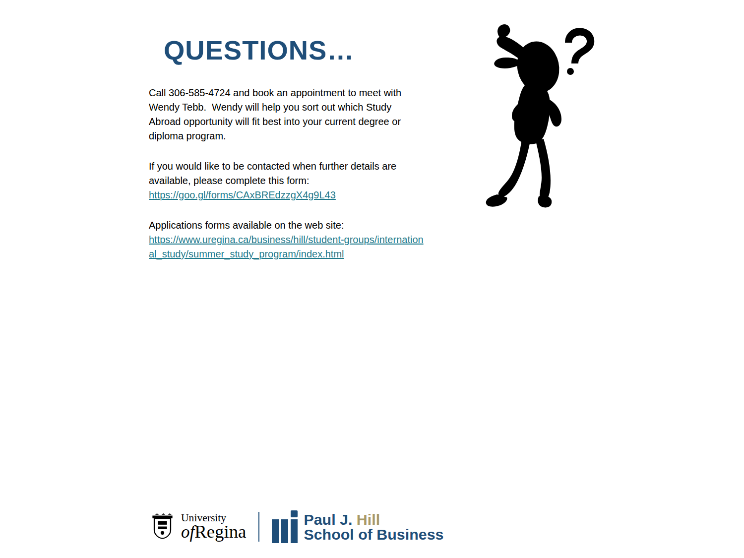QUESTIONS…
Call 306-585-4724 and book an appointment to meet with Wendy Tebb. Wendy will help you sort out which Study Abroad opportunity will fit best into your current degree or diploma program.
If you would like to be contacted when further details are available, please complete this form:
https://goo.gl/forms/CAxBREdzzgX4g9L43
Applications forms available on the web site:
https://www.uregina.ca/business/hill/student-groups/international_study/summer_study_program/index.html
University
of Regina
Paul J. Hill
School of Business